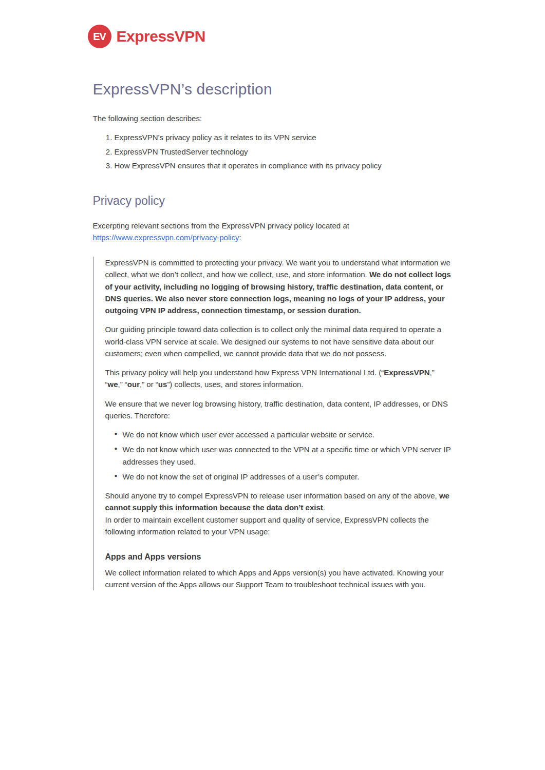EV
ExpressVPN
ExpressVPN’s description
The following section describes:
ExpressVPN’s privacy policy as it relates to its VPN service
ExpressVPN TrustedServer technology
How ExpressVPN ensures that it operates in compliance with its privacy policy
Privacy policy
Excerpting relevant sections from the ExpressVPN privacy policy located at
https://www.expressvpn.com/privacy-policy:
ExpressVPN is committed to protecting your privacy. We want you to understand what information we collect, what we don’t collect, and how we collect, use, and store information. We do not collect logs of your activity, including no logging of browsing history, traffic destination, data content, or DNS queries. We also never store connection logs, meaning no logs of your IP address, your outgoing VPN IP address, connection timestamp, or session duration.
Our guiding principle toward data collection is to collect only the minimal data required to operate a world-class VPN service at scale. We designed our systems to not have sensitive data about our customers; even when compelled, we cannot provide data that we do not possess.
This privacy policy will help you understand how Express VPN International Ltd. (“ExpressVPN,” “we,” “our,” or “us”) collects, uses, and stores information.
We ensure that we never log browsing history, traffic destination, data content, IP addresses, or DNS queries. Therefore:
We do not know which user ever accessed a particular website or service.
We do not know which user was connected to the VPN at a specific time or which VPN server IP addresses they used.
We do not know the set of original IP addresses of a user’s computer.
Should anyone try to compel ExpressVPN to release user information based on any of the above, we cannot supply this information because the data don’t exist.
In order to maintain excellent customer support and quality of service, ExpressVPN collects the following information related to your VPN usage:
Apps and Apps versions
We collect information related to which Apps and Apps version(s) you have activated. Knowing your current version of the Apps allows our Support Team to troubleshoot technical issues with you.